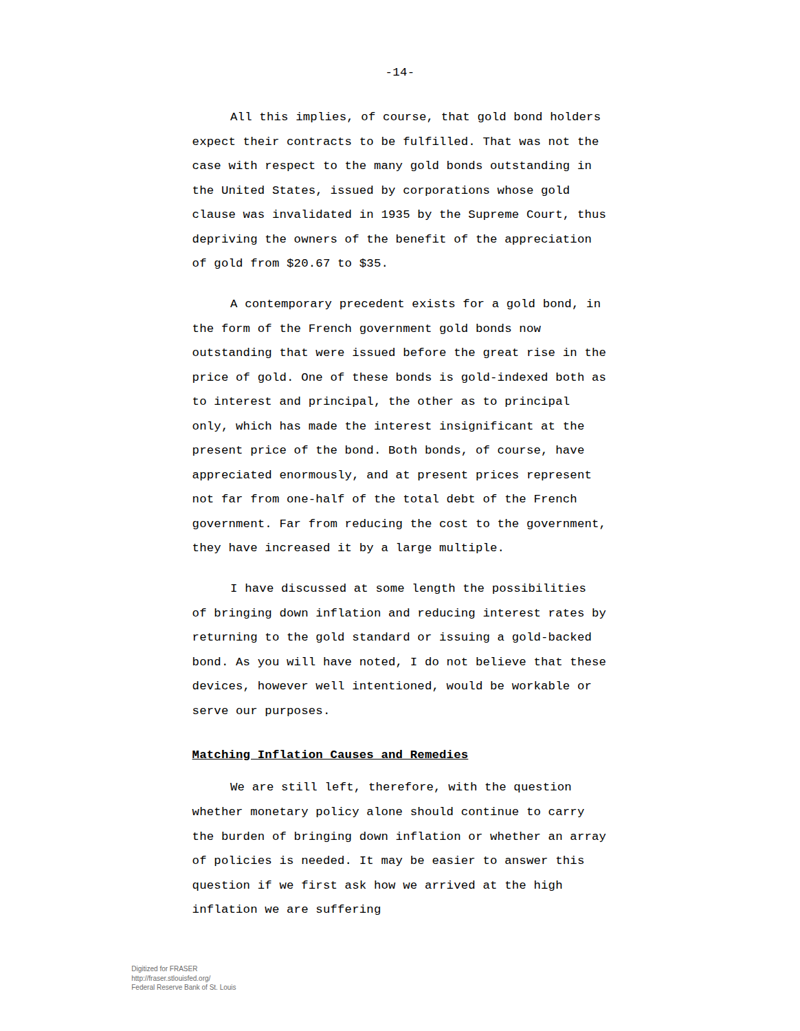-14-
All this implies, of course, that gold bond holders expect their contracts to be fulfilled. That was not the case with respect to the many gold bonds outstanding in the United States, issued by corporations whose gold clause was invalidated in 1935 by the Supreme Court, thus depriving the owners of the benefit of the appreciation of gold from $20.67 to $35.
A contemporary precedent exists for a gold bond, in the form of the French government gold bonds now outstanding that were issued before the great rise in the price of gold. One of these bonds is gold-indexed both as to interest and principal, the other as to principal only, which has made the interest insignificant at the present price of the bond. Both bonds, of course, have appreciated enormously, and at present prices represent not far from one-half of the total debt of the French government. Far from reducing the cost to the government, they have increased it by a large multiple.
I have discussed at some length the possibilities of bringing down inflation and reducing interest rates by returning to the gold standard or issuing a gold-backed bond. As you will have noted, I do not believe that these devices, however well intentioned, would be workable or serve our purposes.
Matching Inflation Causes and Remedies
We are still left, therefore, with the question whether monetary policy alone should continue to carry the burden of bringing down inflation or whether an array of policies is needed. It may be easier to answer this question if we first ask how we arrived at the high inflation we are suffering
Digitized for FRASER
http://fraser.stlouisfed.org/
Federal Reserve Bank of St. Louis